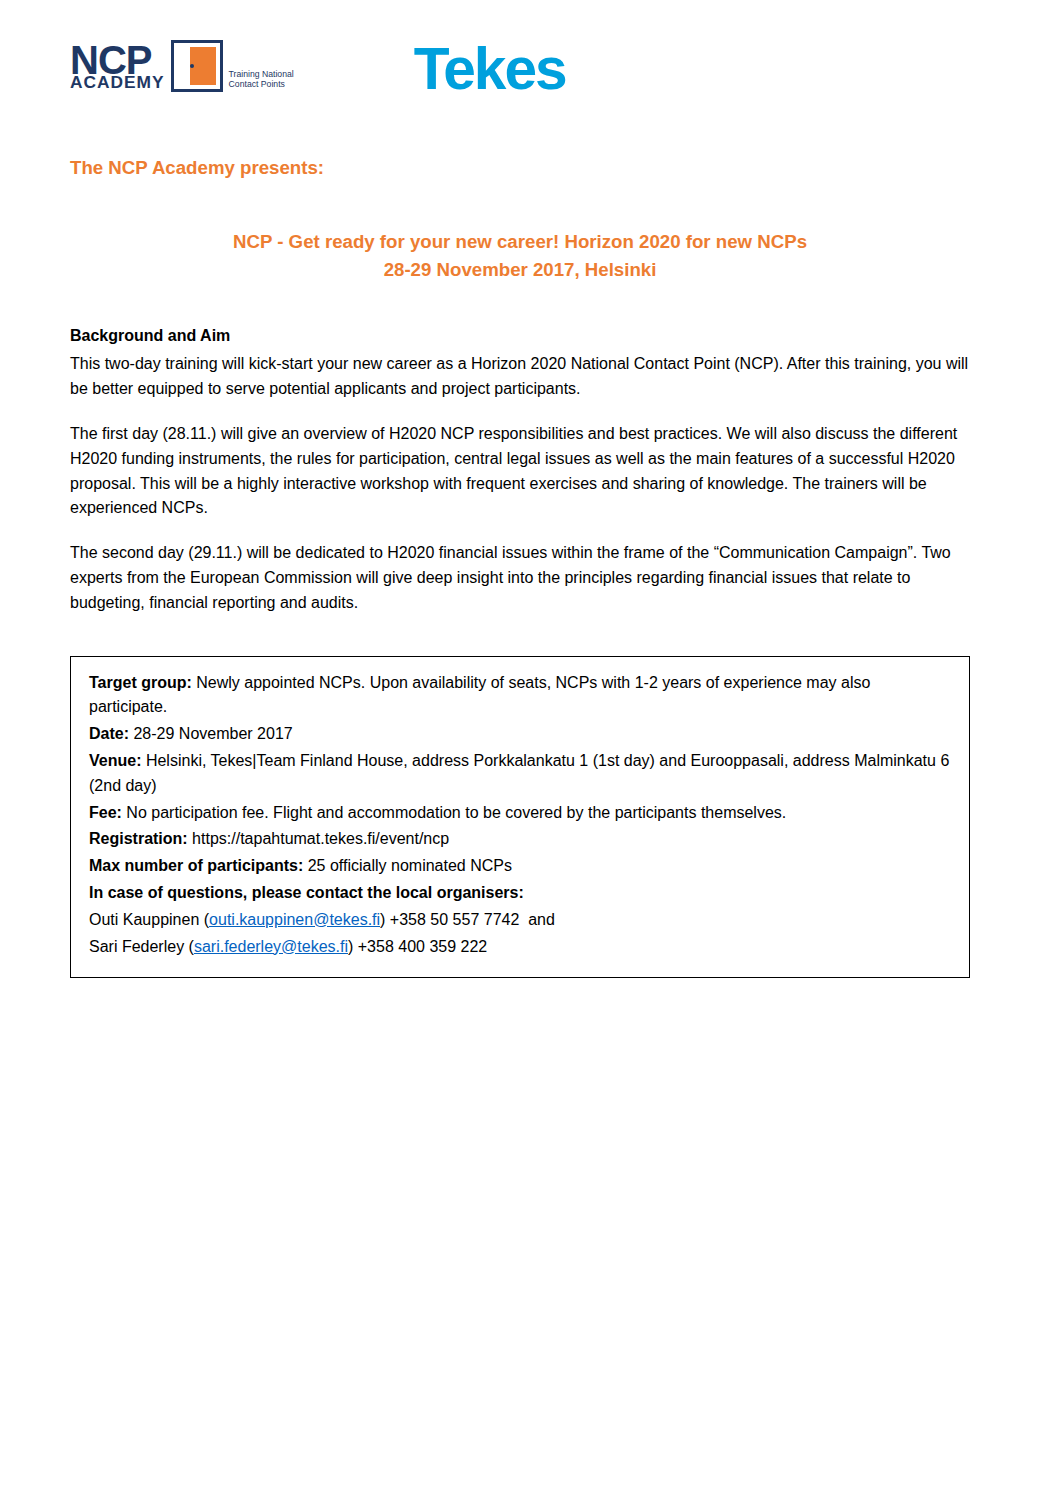NCP
ACADEMY
Training National
Contact Points
Tekes
The NCP Academy presents:
NCP - Get ready for your new career! Horizon 2020 for new NCPs
28-29 November 2017, Helsinki
Background and Aim
This two-day training will kick-start your new career as a Horizon 2020 National Contact Point (NCP). After this training, you will be better equipped to serve potential applicants and project participants.
The first day (28.11.) will give an overview of H2020 NCP responsibilities and best practices. We will also discuss the different H2020 funding instruments, the rules for participation, central legal issues as well as the main features of a successful H2020 proposal. This will be a highly interactive workshop with frequent exercises and sharing of knowledge. The trainers will be experienced NCPs.
The second day (29.11.) will be dedicated to H2020 financial issues within the frame of the “Communication Campaign”. Two experts from the European Commission will give deep insight into the principles regarding financial issues that relate to budgeting, financial reporting and audits.
Target group: Newly appointed NCPs. Upon availability of seats, NCPs with 1-2 years of experience may also participate.
Date: 28-29 November 2017
Venue: Helsinki, Tekes|Team Finland House, address Porkkalankatu 1 (1st day) and Eurooppasali, address Malminkatu 6 (2nd day)
Fee: No participation fee. Flight and accommodation to be covered by the participants themselves.
Registration: https://tapahtumat.tekes.fi/event/ncp
Max number of participants: 25 officially nominated NCPs
In case of questions, please contact the local organisers:
Outi Kauppinen (outi.kauppinen@tekes.fi) +358 50 557 7742 and
Sari Federley (sari.federley@tekes.fi) +358 400 359 222